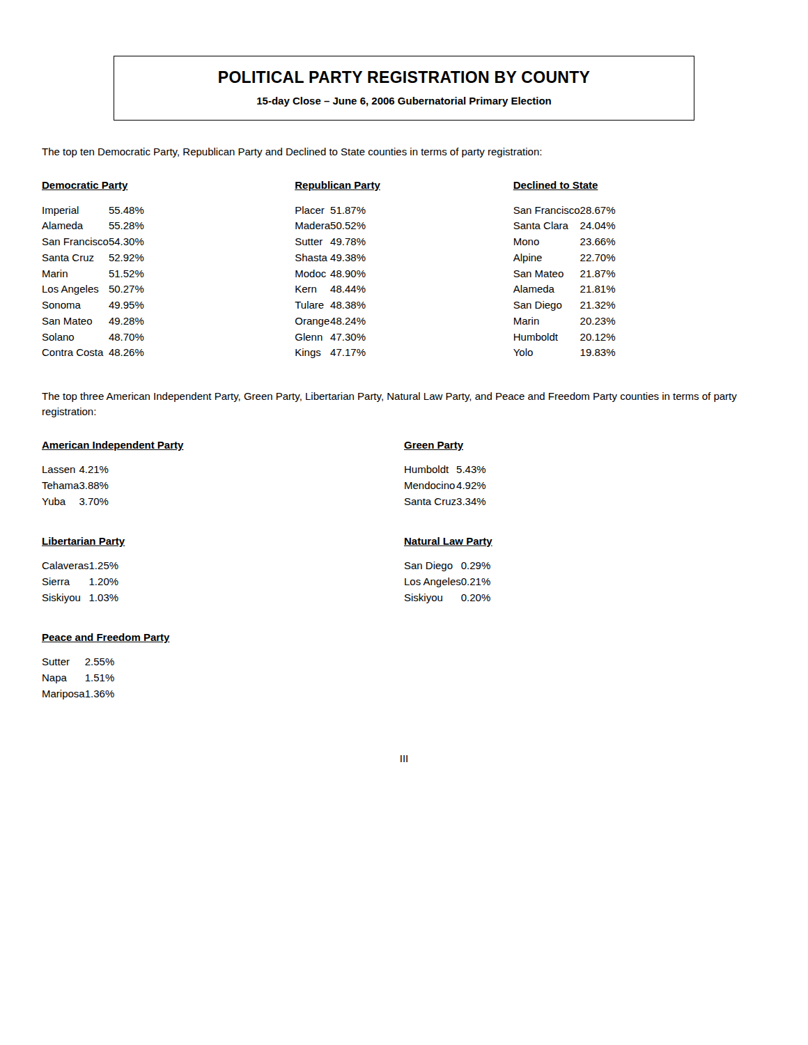POLITICAL PARTY REGISTRATION BY COUNTY
15-day Close – June 6, 2006 Gubernatorial Primary Election
The top ten Democratic Party, Republican Party and Declined to State counties in terms of party registration:
Democratic Party
| Imperial | 55.48% |
| Alameda | 55.28% |
| San Francisco | 54.30% |
| Santa Cruz | 52.92% |
| Marin | 51.52% |
| Los Angeles | 50.27% |
| Sonoma | 49.95% |
| San Mateo | 49.28% |
| Solano | 48.70% |
| Contra Costa | 48.26% |
Republican Party
| Placer | 51.87% |
| Madera | 50.52% |
| Sutter | 49.78% |
| Shasta | 49.38% |
| Modoc | 48.90% |
| Kern | 48.44% |
| Tulare | 48.38% |
| Orange | 48.24% |
| Glenn | 47.30% |
| Kings | 47.17% |
Declined to State
| San Francisco | 28.67% |
| Santa Clara | 24.04% |
| Mono | 23.66% |
| Alpine | 22.70% |
| San Mateo | 21.87% |
| Alameda | 21.81% |
| San Diego | 21.32% |
| Marin | 20.23% |
| Humboldt | 20.12% |
| Yolo | 19.83% |
The top three American Independent Party, Green Party, Libertarian Party, Natural Law Party, and Peace and Freedom Party counties in terms of party registration:
American Independent Party
| Lassen | 4.21% |
| Tehama | 3.88% |
| Yuba | 3.70% |
Green Party
| Humboldt | 5.43% |
| Mendocino | 4.92% |
| Santa Cruz | 3.34% |
Libertarian Party
| Calaveras | 1.25% |
| Sierra | 1.20% |
| Siskiyou | 1.03% |
Natural Law Party
| San Diego | 0.29% |
| Los Angeles | 0.21% |
| Siskiyou | 0.20% |
Peace and Freedom Party
| Sutter | 2.55% |
| Napa | 1.51% |
| Mariposa | 1.36% |
III